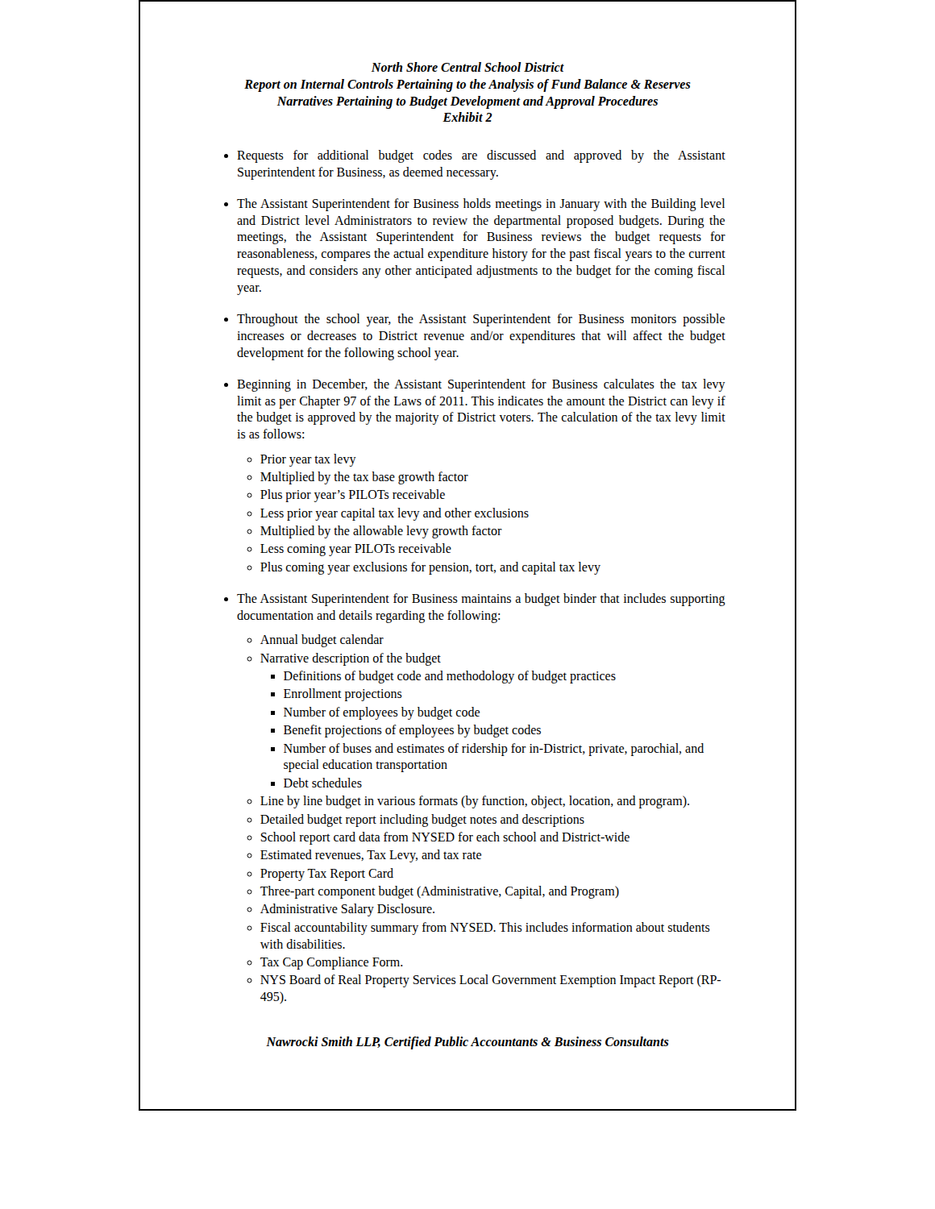North Shore Central School District Report on Internal Controls Pertaining to the Analysis of Fund Balance & Reserves Narratives Pertaining to Budget Development and Approval Procedures Exhibit 2
Requests for additional budget codes are discussed and approved by the Assistant Superintendent for Business, as deemed necessary.
The Assistant Superintendent for Business holds meetings in January with the Building level and District level Administrators to review the departmental proposed budgets. During the meetings, the Assistant Superintendent for Business reviews the budget requests for reasonableness, compares the actual expenditure history for the past fiscal years to the current requests, and considers any other anticipated adjustments to the budget for the coming fiscal year.
Throughout the school year, the Assistant Superintendent for Business monitors possible increases or decreases to District revenue and/or expenditures that will affect the budget development for the following school year.
Beginning in December, the Assistant Superintendent for Business calculates the tax levy limit as per Chapter 97 of the Laws of 2011. This indicates the amount the District can levy if the budget is approved by the majority of District voters. The calculation of the tax levy limit is as follows:
Prior year tax levy
Multiplied by the tax base growth factor
Plus prior year’s PILOTs receivable
Less prior year capital tax levy and other exclusions
Multiplied by the allowable levy growth factor
Less coming year PILOTs receivable
Plus coming year exclusions for pension, tort, and capital tax levy
The Assistant Superintendent for Business maintains a budget binder that includes supporting documentation and details regarding the following:
Annual budget calendar
Narrative description of the budget
Definitions of budget code and methodology of budget practices
Enrollment projections
Number of employees by budget code
Benefit projections of employees by budget codes
Number of buses and estimates of ridership for in-District, private, parochial, and special education transportation
Debt schedules
Line by line budget in various formats (by function, object, location, and program).
Detailed budget report including budget notes and descriptions
School report card data from NYSED for each school and District-wide
Estimated revenues, Tax Levy, and tax rate
Property Tax Report Card
Three-part component budget (Administrative, Capital, and Program)
Administrative Salary Disclosure.
Fiscal accountability summary from NYSED. This includes information about students with disabilities.
Tax Cap Compliance Form.
NYS Board of Real Property Services Local Government Exemption Impact Report (RP-495).
Nawrocki Smith LLP, Certified Public Accountants & Business Consultants